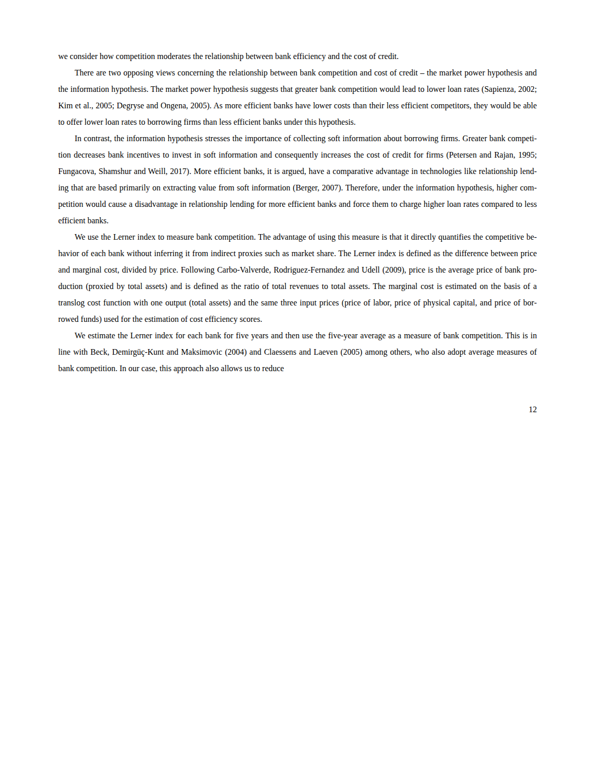we consider how competition moderates the relationship between bank efficiency and the cost of credit.
There are two opposing views concerning the relationship between bank competition and cost of credit – the market power hypothesis and the information hypothesis. The market power hypothesis suggests that greater bank competition would lead to lower loan rates (Sapienza, 2002; Kim et al., 2005; Degryse and Ongena, 2005). As more efficient banks have lower costs than their less efficient competitors, they would be able to offer lower loan rates to borrowing firms than less efficient banks under this hypothesis.
In contrast, the information hypothesis stresses the importance of collecting soft information about borrowing firms. Greater bank competition decreases bank incentives to invest in soft information and consequently increases the cost of credit for firms (Petersen and Rajan, 1995; Fungacova, Shamshur and Weill, 2017). More efficient banks, it is argued, have a comparative advantage in technologies like relationship lending that are based primarily on extracting value from soft information (Berger, 2007). Therefore, under the information hypothesis, higher competition would cause a disadvantage in relationship lending for more efficient banks and force them to charge higher loan rates compared to less efficient banks.
We use the Lerner index to measure bank competition. The advantage of using this measure is that it directly quantifies the competitive behavior of each bank without inferring it from indirect proxies such as market share. The Lerner index is defined as the difference between price and marginal cost, divided by price. Following Carbo-Valverde, Rodriguez-Fernandez and Udell (2009), price is the average price of bank production (proxied by total assets) and is defined as the ratio of total revenues to total assets. The marginal cost is estimated on the basis of a translog cost function with one output (total assets) and the same three input prices (price of labor, price of physical capital, and price of borrowed funds) used for the estimation of cost efficiency scores.
We estimate the Lerner index for each bank for five years and then use the five-year average as a measure of bank competition. This is in line with Beck, Demirgüç-Kunt and Maksimovic (2004) and Claessens and Laeven (2005) among others, who also adopt average measures of bank competition. In our case, this approach also allows us to reduce
12